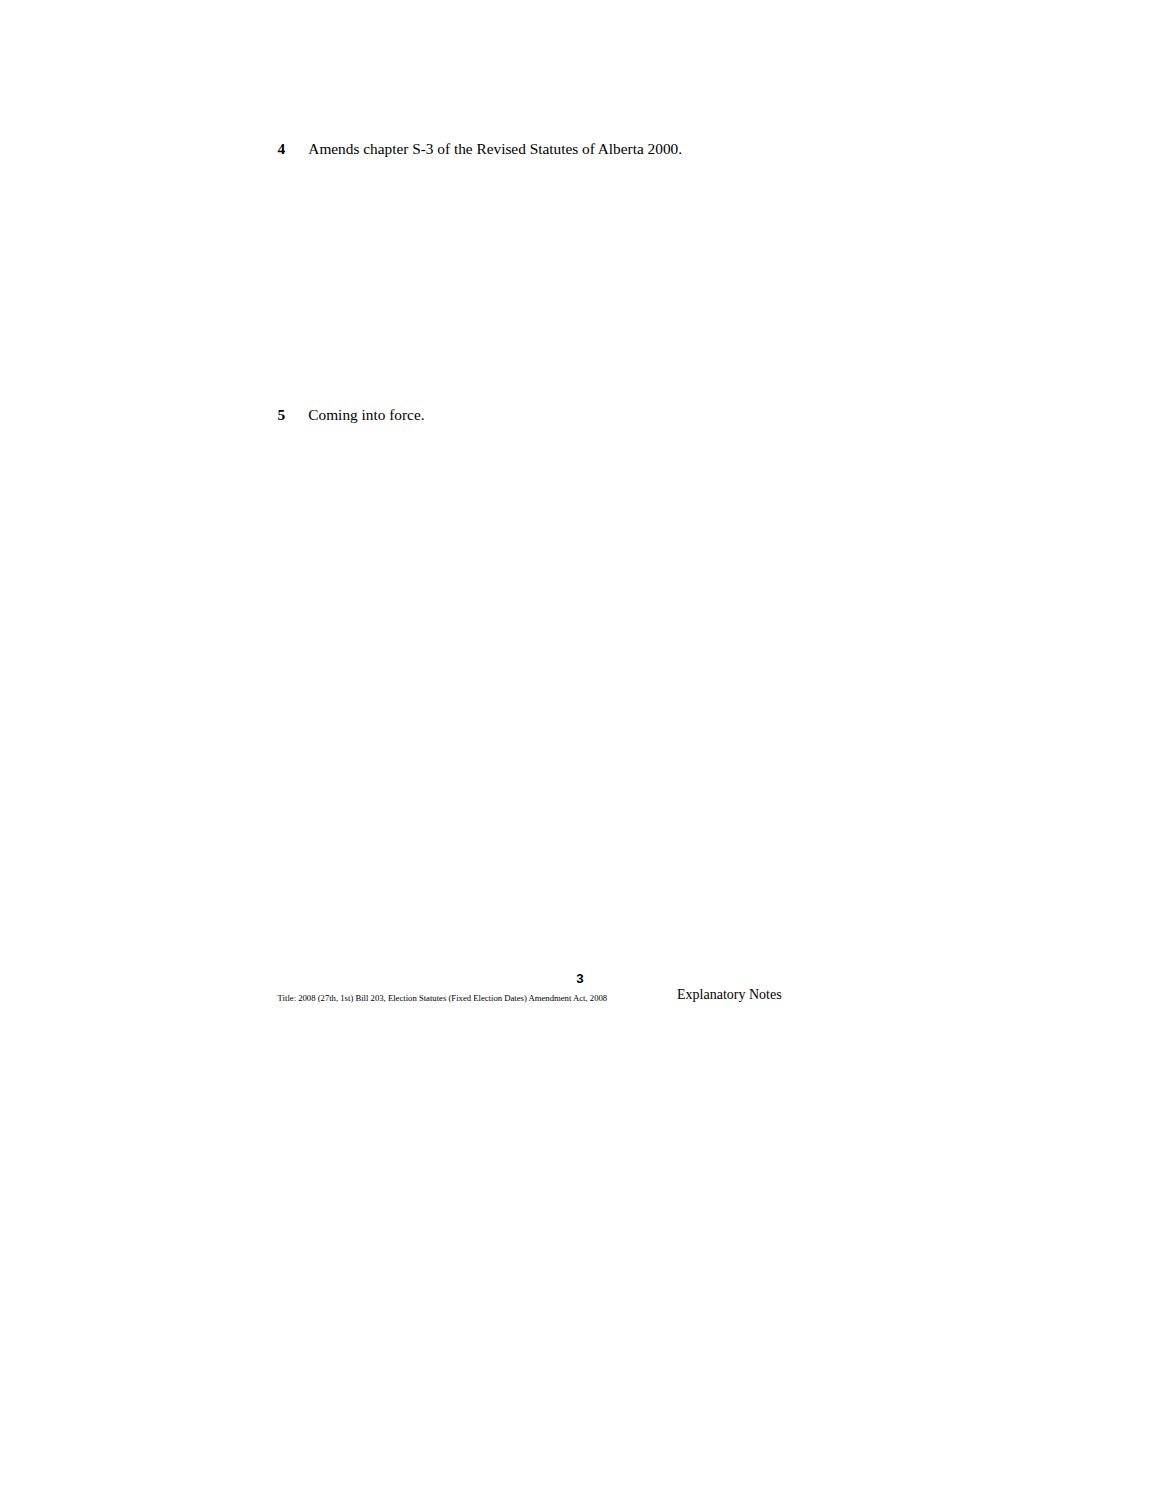4 Amends chapter S-3 of the Revised Statutes of Alberta 2000.
5 Coming into force.
Title: 2008 (27th, 1st) Bill 203, Election Statutes (Fixed Election Dates) Amendment Act, 2008
Explanatory Notes
3